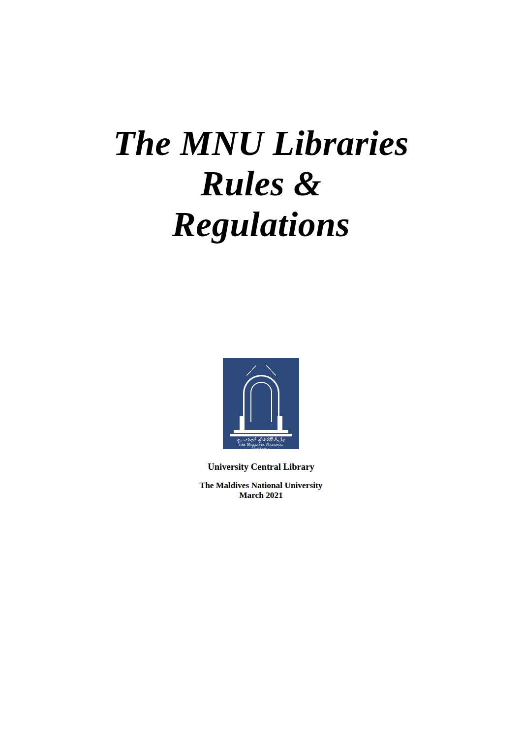The MNU Libraries
Rules & Regulations
ދިވެހިރާއްޖޭގެ ޤައުމީ ޔުނިވަރސިޓީ
The Maldives National
University
University Central Library
The Maldives National University
March 2021